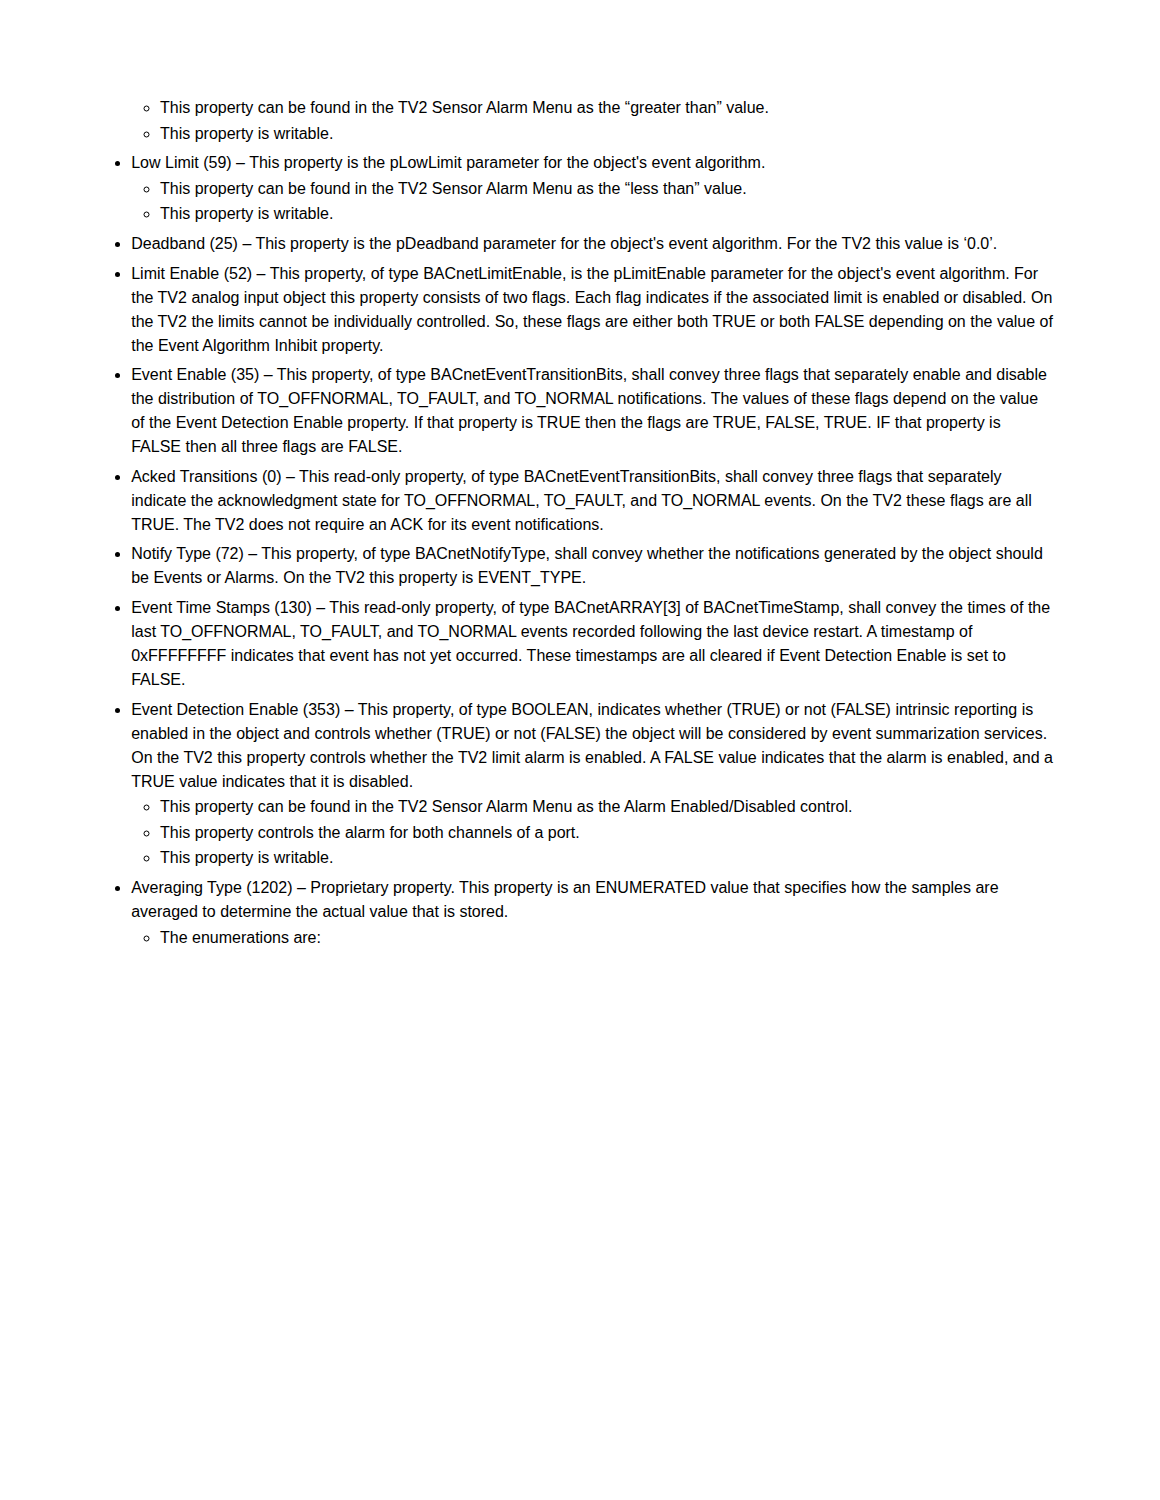This property can be found in the TV2 Sensor Alarm Menu as the “greater than” value.
This property is writable.
Low Limit (59) – This property is the pLowLimit parameter for the object's event algorithm.
This property can be found in the TV2 Sensor Alarm Menu as the “less than” value.
This property is writable.
Deadband (25) – This property is the pDeadband parameter for the object's event algorithm. For the TV2 this value is ‘0.0’.
Limit Enable (52) – This property, of type BACnetLimitEnable, is the pLimitEnable parameter for the object's event algorithm. For the TV2 analog input object this property consists of two flags. Each flag indicates if the associated limit is enabled or disabled. On the TV2 the limits cannot be individually controlled. So, these flags are either both TRUE or both FALSE depending on the value of the Event Algorithm Inhibit property.
Event Enable (35) – This property, of type BACnetEventTransitionBits, shall convey three flags that separately enable and disable the distribution of TO_OFFNORMAL, TO_FAULT, and TO_NORMAL notifications. The values of these flags depend on the value of the Event Detection Enable property. If that property is TRUE then the flags are TRUE, FALSE, TRUE. IF that property is FALSE then all three flags are FALSE.
Acked Transitions (0) – This read-only property, of type BACnetEventTransitionBits, shall convey three flags that separately indicate the acknowledgment state for TO_OFFNORMAL, TO_FAULT, and TO_NORMAL events. On the TV2 these flags are all TRUE. The TV2 does not require an ACK for its event notifications.
Notify Type (72) – This property, of type BACnetNotifyType, shall convey whether the notifications generated by the object should be Events or Alarms. On the TV2 this property is EVENT_TYPE.
Event Time Stamps (130) – This read-only property, of type BACnetARRAY[3] of BACnetTimeStamp, shall convey the times of the last TO_OFFNORMAL, TO_FAULT, and TO_NORMAL events recorded following the last device restart. A timestamp of 0xFFFFFFFF indicates that event has not yet occurred. These timestamps are all cleared if Event Detection Enable is set to FALSE.
Event Detection Enable (353) – This property, of type BOOLEAN, indicates whether (TRUE) or not (FALSE) intrinsic reporting is enabled in the object and controls whether (TRUE) or not (FALSE) the object will be considered by event summarization services. On the TV2 this property controls whether the TV2 limit alarm is enabled. A FALSE value indicates that the alarm is enabled, and a TRUE value indicates that it is disabled.
This property can be found in the TV2 Sensor Alarm Menu as the Alarm Enabled/Disabled control.
This property controls the alarm for both channels of a port.
This property is writable.
Averaging Type (1202) – Proprietary property. This property is an ENUMERATED value that specifies how the samples are averaged to determine the actual value that is stored.
The enumerations are: